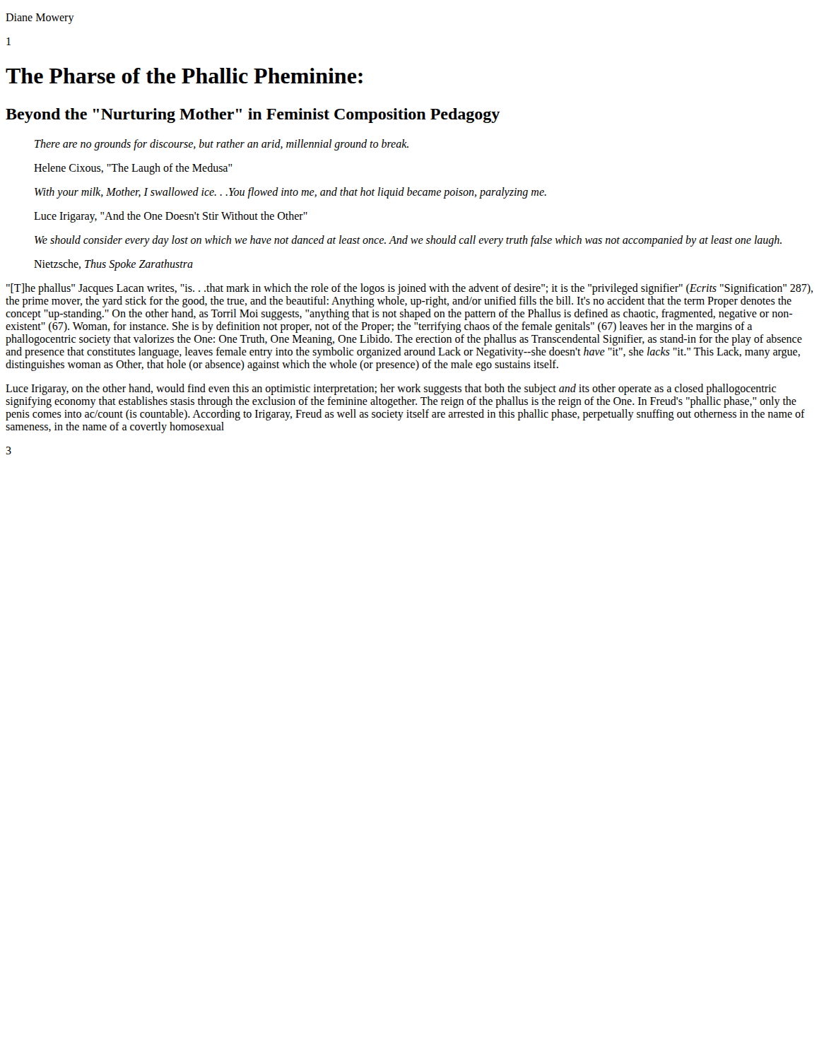Diane Mowery
1
The Pharse of the Phallic Pheminine:
Beyond the "Nurturing Mother" in Feminist Composition Pedagogy
There are no grounds for discourse, but rather an arid, millennial ground to break.
Helene Cixous, "The Laugh of the Medusa"
With your milk, Mother, I swallowed ice. . .You flowed into me, and that hot liquid became poison, paralyzing me.
Luce Irigaray, "And the One Doesn't Stir Without the Other"
We should consider every day lost on which we have not danced at least once. And we should call every truth false which was not accompanied by at least one laugh.
Nietzsche, Thus Spoke Zarathustra
"[T]he phallus" Jacques Lacan writes, "is. . .that mark in which the role of the logos is joined with the advent of desire"; it is the "privileged signifier" (Ecrits "Signification" 287), the prime mover, the yard stick for the good, the true, and the beautiful: Anything whole, up-right, and/or unified fills the bill. It's no accident that the term Proper denotes the concept "up-standing." On the other hand, as Torril Moi suggests, "anything that is not shaped on the pattern of the Phallus is defined as chaotic, fragmented, negative or non-existent" (67). Woman, for instance. She is by definition not proper, not of the Proper; the "terrifying chaos of the female genitals" (67) leaves her in the margins of a phallogocentric society that valorizes the One: One Truth, One Meaning, One Libido. The erection of the phallus as Transcendental Signifier, as stand-in for the play of absence and presence that constitutes language, leaves female entry into the symbolic organized around Lack or Negativity--she doesn't have "it", she lacks "it." This Lack, many argue, distinguishes woman as Other, that hole (or absence) against which the whole (or presence) of the male ego sustains itself.
Luce Irigaray, on the other hand, would find even this an optimistic interpretation; her work suggests that both the subject and its other operate as a closed phallogocentric signifying economy that establishes stasis through the exclusion of the feminine altogether. The reign of the phallus is the reign of the One. In Freud's "phallic phase," only the penis comes into ac/count (is countable). According to Irigaray, Freud as well as society itself are arrested in this phallic phase, perpetually snuffing out otherness in the name of sameness, in the name of a covertly homosexual
3